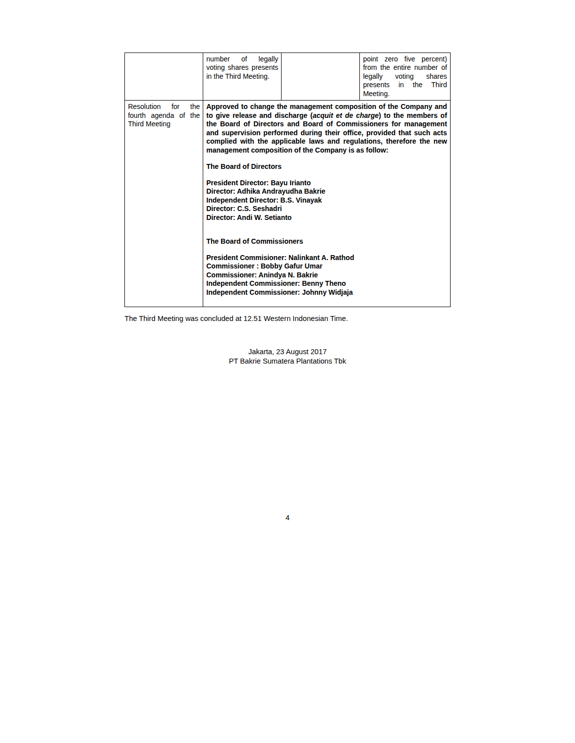| | number of legally voting shares presents in the Third Meeting. | | point zero five percent) from the entire number of legally voting shares presents in the Third Meeting. |
| Resolution for the fourth agenda of the Third Meeting | Approved to change the management composition of the Company and to give release and discharge ( acquit et de charge ) to the members of the Board of Directors and Board of Commissioners for management and supervision performed during their office, provided that such acts complied with the applicable laws and regulations, therefore the new management composition of the Company is as follow: The Board of Directors President Director: Bayu Irianto Director: Adhika Andrayudha Bakrie Independent Director: B.S. Vinayak Director: C.S. Seshadri Director: Andi W. Setianto The Board of Commissioners President Commisioner: Nalinkant A. Rathod Commissioner : Bobby Gafur Umar Commissioner: Anindya N. Bakrie Independent Commissioner: Benny Theno Independent Commissioner: Johnny Widjaja |
The Third Meeting was concluded at 12.51 Western Indonesian Time.
Jakarta, 23 August 2017
PT Bakrie Sumatera Plantations Tbk
4